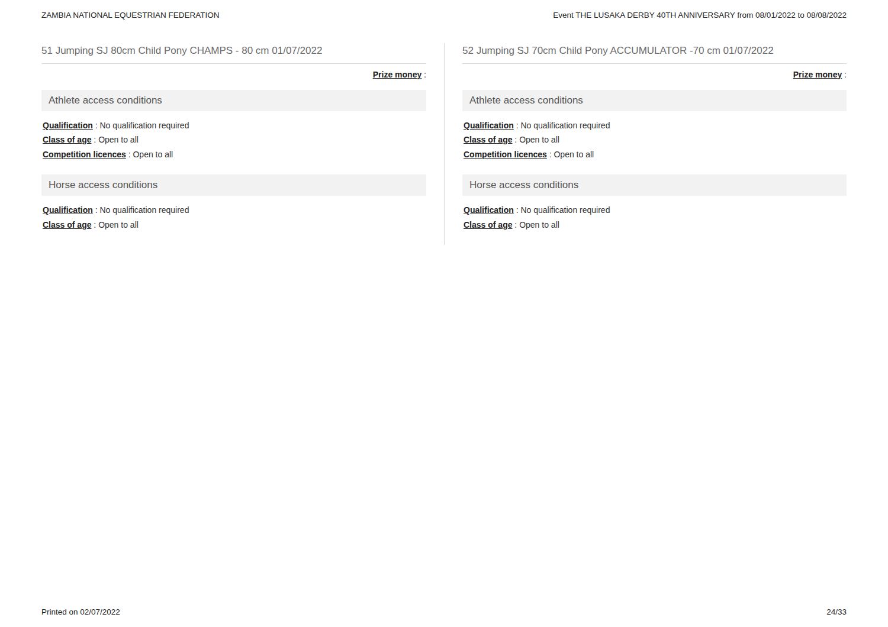ZAMBIA NATIONAL EQUESTRIAN FEDERATION
Event THE LUSAKA DERBY 40TH ANNIVERSARY from 08/01/2022 to 08/08/2022
51 Jumping SJ 80cm Child Pony CHAMPS - 80 cm 01/07/2022
Prize money :
Athlete access conditions
Qualification : No qualification required
Class of age : Open to all
Competition licences : Open to all
Horse access conditions
Qualification : No qualification required
Class of age : Open to all
52 Jumping SJ 70cm Child Pony ACCUMULATOR -70 cm 01/07/2022
Prize money :
Athlete access conditions
Qualification : No qualification required
Class of age : Open to all
Competition licences : Open to all
Horse access conditions
Qualification : No qualification required
Class of age : Open to all
Printed on 02/07/2022
24/33